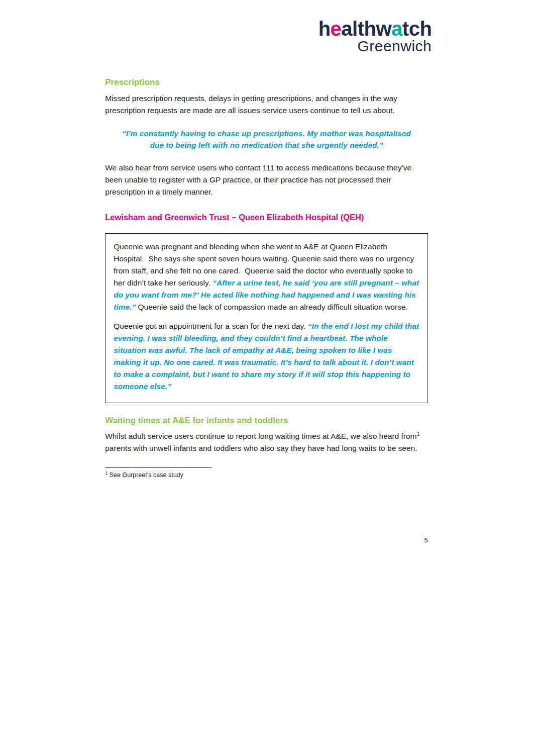healthwatch
Greenwich
Prescriptions
Missed prescription requests, delays in getting prescriptions, and changes in the way prescription requests are made are all issues service users continue to tell us about.
“I’m constantly having to chase up prescriptions. My mother was hospitalised due to being left with no medication that she urgently needed.”
We also hear from service users who contact 111 to access medications because they’ve been unable to register with a GP practice, or their practice has not processed their prescription in a timely manner.
Lewisham and Greenwich Trust – Queen Elizabeth Hospital (QEH)
Queenie was pregnant and bleeding when she went to A&E at Queen Elizabeth Hospital. She says she spent seven hours waiting. Queenie said there was no urgency from staff, and she felt no one cared. Queenie said the doctor who eventually spoke to her didn’t take her seriously. “After a urine test, he said ‘you are still pregnant – what do you want from me?’ He acted like nothing had happened and I was wasting his time.” Queenie said the lack of compassion made an already difficult situation worse.
Queenie got an appointment for a scan for the next day. “In the end I lost my child that evening. I was still bleeding, and they couldn’t find a heartbeat. The whole situation was awful. The lack of empathy at A&E, being spoken to like I was making it up. No one cared. It was traumatic. It’s hard to talk about it. I don’t want to make a complaint, but I want to share my story if it will stop this happening to someone else.”
Waiting times at A&E for infants and toddlers
Whilst adult service users continue to report long waiting times at A&E, we also heard from1 parents with unwell infants and toddlers who also say they have had long waits to be seen.
1 See Gurpreet’s case study
5